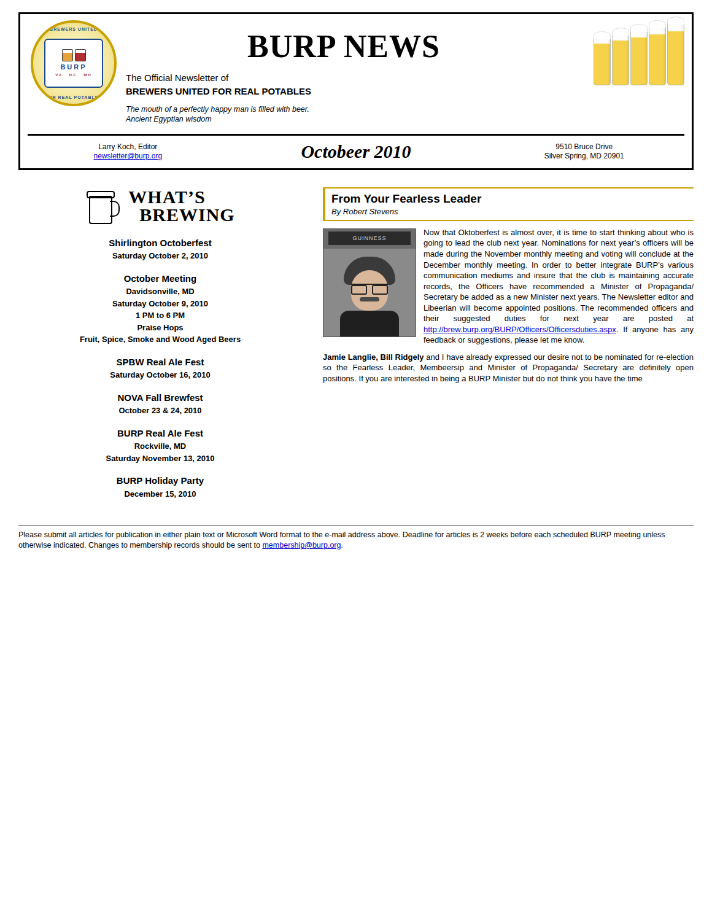BREWERS UNITED
BURP
VA DC MD
FOR REAL POTABLES
BURP NEWS
The Official Newsletter of
BREWERS UNITED FOR REAL POTABLES
The mouth of a perfectly happy man is filled with beer.
Ancient Egyptian wisdom
Larry Koch, Editor
newsletter@burp.org
Octobeer 2010
9510 Bruce Drive
Silver Spring, MD 20901
WHAT’S
BREWING
Shirlington Octoberfest
Saturday October 2, 2010
October Meeting
Davidsonville, MD
Saturday October 9, 2010
1 PM to 6 PM
Praise Hops
Fruit, Spice, Smoke and Wood Aged Beers
SPBW Real Ale Fest
Saturday October 16, 2010
NOVA Fall Brewfest
October 23 & 24, 2010
BURP Real Ale Fest
Rockville, MD
Saturday November 13, 2010
BURP Holiday Party
December 15, 2010
From Your Fearless Leader
By Robert Stevens
GUINNESS
Now that Oktoberfest is almost over, it is time to start thinking about who is going to lead the club next year. Nominations for next year’s officers will be made during the November monthly meeting and voting will conclude at the December monthly meeting. In order to better integrate BURP’s various communication mediums and insure that the club is maintaining accurate records, the Officers have recommended a Minister of Propaganda/ Secretary be added as a new Minister next years. The Newsletter editor and Libeerian will become appointed positions. The recommended officers and their suggested duties for next year are posted at http://brew.burp.org/BURP/Officers/Officersduties.aspx. If anyone has any feedback or suggestions, please let me know.
Jamie Langlie, Bill Ridgely and I have already expressed our desire not to be nominated for re-election so the Fearless Leader, Membeersip and Minister of Propaganda/ Secretary are definitely open positions. If you are interested in being a BURP Minister but do not think you have the time
Please submit all articles for publication in either plain text or Microsoft Word format to the e-mail address above. Deadline for articles is 2 weeks before each scheduled BURP meeting unless otherwise indicated. Changes to membership records should be sent to membership@burp.org.